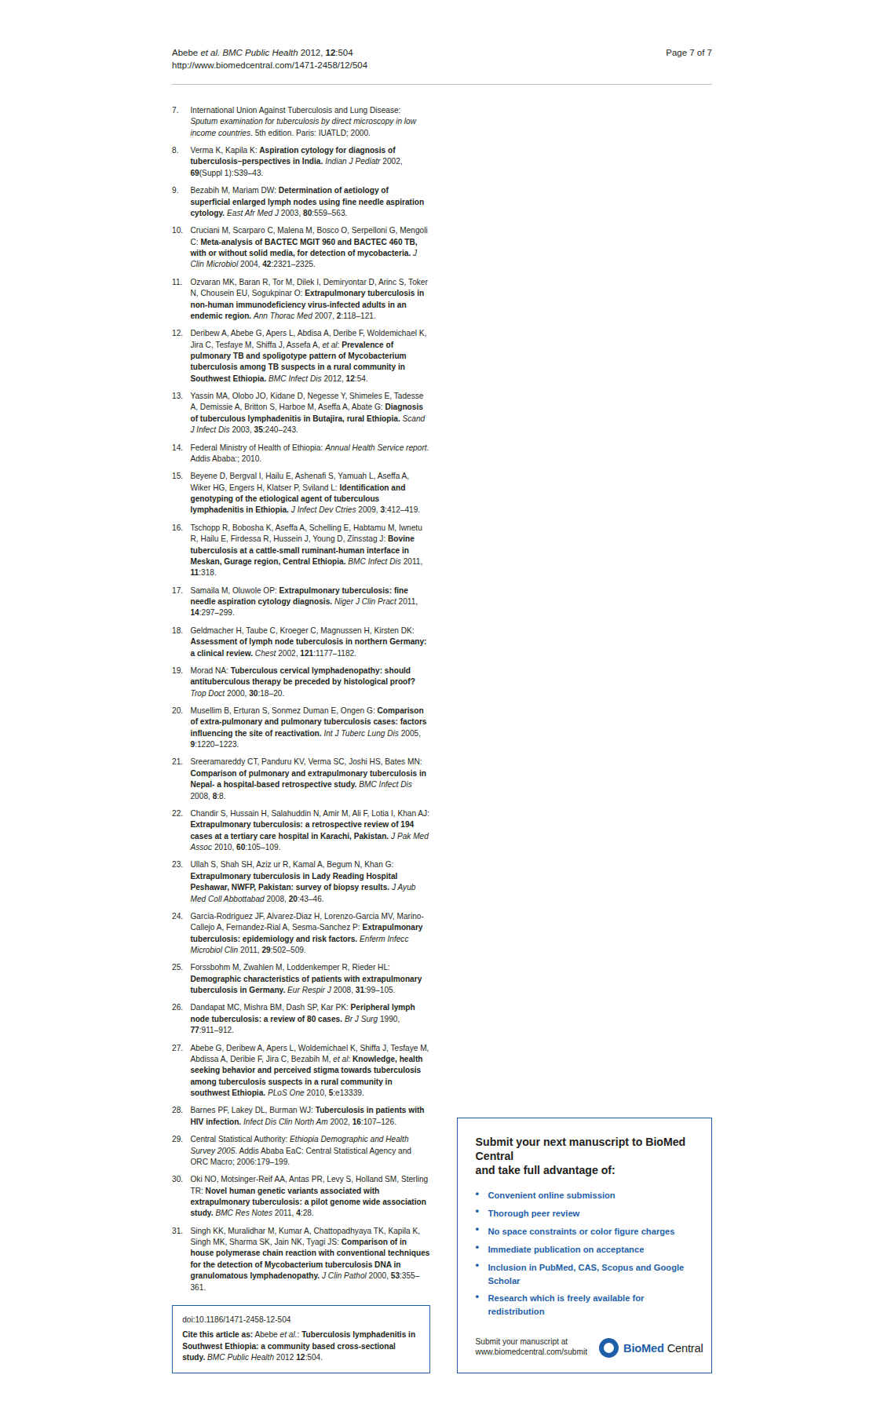Abebe et al. BMC Public Health 2012, 12:504
http://www.biomedcentral.com/1471-2458/12/504
Page 7 of 7
7. International Union Against Tuberculosis and Lung Disease: Sputum examination for tuberculosis by direct microscopy in low income countries. 5th edition. Paris: IUATLD; 2000.
8. Verma K, Kapila K: Aspiration cytology for diagnosis of tuberculosis–perspectives in India. Indian J Pediatr 2002, 69(Suppl 1):S39–43.
9. Bezabih M, Mariam DW: Determination of aetiology of superficial enlarged lymph nodes using fine needle aspiration cytology. East Afr Med J 2003, 80:559–563.
10. Cruciani M, Scarparo C, Malena M, Bosco O, Serpelloni G, Mengoli C: Meta-analysis of BACTEC MGIT 960 and BACTEC 460 TB, with or without solid media, for detection of mycobacteria. J Clin Microbiol 2004, 42:2321–2325.
11. Ozvaran MK, Baran R, Tor M, Dilek I, Demiryontar D, Arinc S, Toker N, Chousein EU, Sogukpinar O: Extrapulmonary tuberculosis in non-human immunodeficiency virus-infected adults in an endemic region. Ann Thorac Med 2007, 2:118–121.
12. Deribew A, Abebe G, Apers L, Abdisa A, Deribe F, Woldemichael K, Jira C, Tesfaye M, Shiffa J, Assefa A, et al: Prevalence of pulmonary TB and spoligotype pattern of Mycobacterium tuberculosis among TB suspects in a rural community in Southwest Ethiopia. BMC Infect Dis 2012, 12:54.
13. Yassin MA, Olobo JO, Kidane D, Negesse Y, Shimeles E, Tadesse A, Demissie A, Britton S, Harboe M, Aseffa A, Abate G: Diagnosis of tuberculous lymphadenitis in Butajira, rural Ethiopia. Scand J Infect Dis 2003, 35:240–243.
14. Federal Ministry of Health of Ethiopia: Annual Health Service report. Addis Ababa:; 2010.
15. Beyene D, Bergval I, Hailu E, Ashenafi S, Yamuah L, Aseffa A, Wiker HG, Engers H, Klatser P, Sviland L: Identification and genotyping of the etiological agent of tuberculous lymphadenitis in Ethiopia. J Infect Dev Ctries 2009, 3:412–419.
16. Tschopp R, Bobosha K, Aseffa A, Schelling E, Habtamu M, Iwnetu R, Hailu E, Firdessa R, Hussein J, Young D, Zinsstag J: Bovine tuberculosis at a cattle-small ruminant-human interface in Meskan, Gurage region, Central Ethiopia. BMC Infect Dis 2011, 11:318.
17. Samaila M, Oluwole OP: Extrapulmonary tuberculosis: fine needle aspiration cytology diagnosis. Niger J Clin Pract 2011, 14:297–299.
18. Geldmacher H, Taube C, Kroeger C, Magnussen H, Kirsten DK: Assessment of lymph node tuberculosis in northern Germany: a clinical review. Chest 2002, 121:1177–1182.
19. Morad NA: Tuberculous cervical lymphadenopathy: should antituberculous therapy be preceded by histological proof? Trop Doct 2000, 30:18–20.
20. Musellim B, Erturan S, Sonmez Duman E, Ongen G: Comparison of extra-pulmonary and pulmonary tuberculosis cases: factors influencing the site of reactivation. Int J Tuberc Lung Dis 2005, 9:1220–1223.
21. Sreeramareddy CT, Panduru KV, Verma SC, Joshi HS, Bates MN: Comparison of pulmonary and extrapulmonary tuberculosis in Nepal- a hospital-based retrospective study. BMC Infect Dis 2008, 8:8.
22. Chandir S, Hussain H, Salahuddin N, Amir M, Ali F, Lotia I, Khan AJ: Extrapulmonary tuberculosis: a retrospective review of 194 cases at a tertiary care hospital in Karachi, Pakistan. J Pak Med Assoc 2010, 60:105–109.
23. Ullah S, Shah SH, Aziz ur R, Kamal A, Begum N, Khan G: Extrapulmonary tuberculosis in Lady Reading Hospital Peshawar, NWFP, Pakistan: survey of biopsy results. J Ayub Med Coll Abbottabad 2008, 20:43–46.
24. Garcia-Rodriguez JF, Alvarez-Diaz H, Lorenzo-Garcia MV, Marino-Callejo A, Fernandez-Rial A, Sesma-Sanchez P: Extrapulmonary tuberculosis: epidemiology and risk factors. Enferm Infecc Microbiol Clin 2011, 29:502–509.
25. Forssbohm M, Zwahlen M, Loddenkemper R, Rieder HL: Demographic characteristics of patients with extrapulmonary tuberculosis in Germany. Eur Respir J 2008, 31:99–105.
26. Dandapat MC, Mishra BM, Dash SP, Kar PK: Peripheral lymph node tuberculosis: a review of 80 cases. Br J Surg 1990, 77:911–912.
27. Abebe G, Deribew A, Apers L, Woldemichael K, Shiffa J, Tesfaye M, Abdissa A, Deribie F, Jira C, Bezabih M, et al: Knowledge, health seeking behavior and perceived stigma towards tuberculosis among tuberculosis suspects in a rural community in southwest Ethiopia. PLoS One 2010, 5:e13339.
28. Barnes PF, Lakey DL, Burman WJ: Tuberculosis in patients with HIV infection. Infect Dis Clin North Am 2002, 16:107–126.
29. Central Statistical Authority: Ethiopia Demographic and Health Survey 2005. Addis Ababa EaC: Central Statistical Agency and ORC Macro; 2006:179–199.
30. Oki NO, Motsinger-Reif AA, Antas PR, Levy S, Holland SM, Sterling TR: Novel human genetic variants associated with extrapulmonary tuberculosis: a pilot genome wide association study. BMC Res Notes 2011, 4:28.
31. Singh KK, Muralidhar M, Kumar A, Chattopadhyaya TK, Kapila K, Singh MK, Sharma SK, Jain NK, Tyagi JS: Comparison of in house polymerase chain reaction with conventional techniques for the detection of Mycobacterium tuberculosis DNA in granulomatous lymphadenopathy. J Clin Pathol 2000, 53:355–361.
doi:10.1186/1471-2458-12-504
Cite this article as: Abebe et al.: Tuberculosis lymphadenitis in Southwest Ethiopia: a community based cross-sectional study. BMC Public Health 2012 12:504.
Submit your next manuscript to BioMed Central
and take full advantage of:
Convenient online submission
Thorough peer review
No space constraints or color figure charges
Immediate publication on acceptance
Inclusion in PubMed, CAS, Scopus and Google Scholar
Research which is freely available for redistribution
Submit your manuscript at
www.biomedcentral.com/submit
Bio Med Central